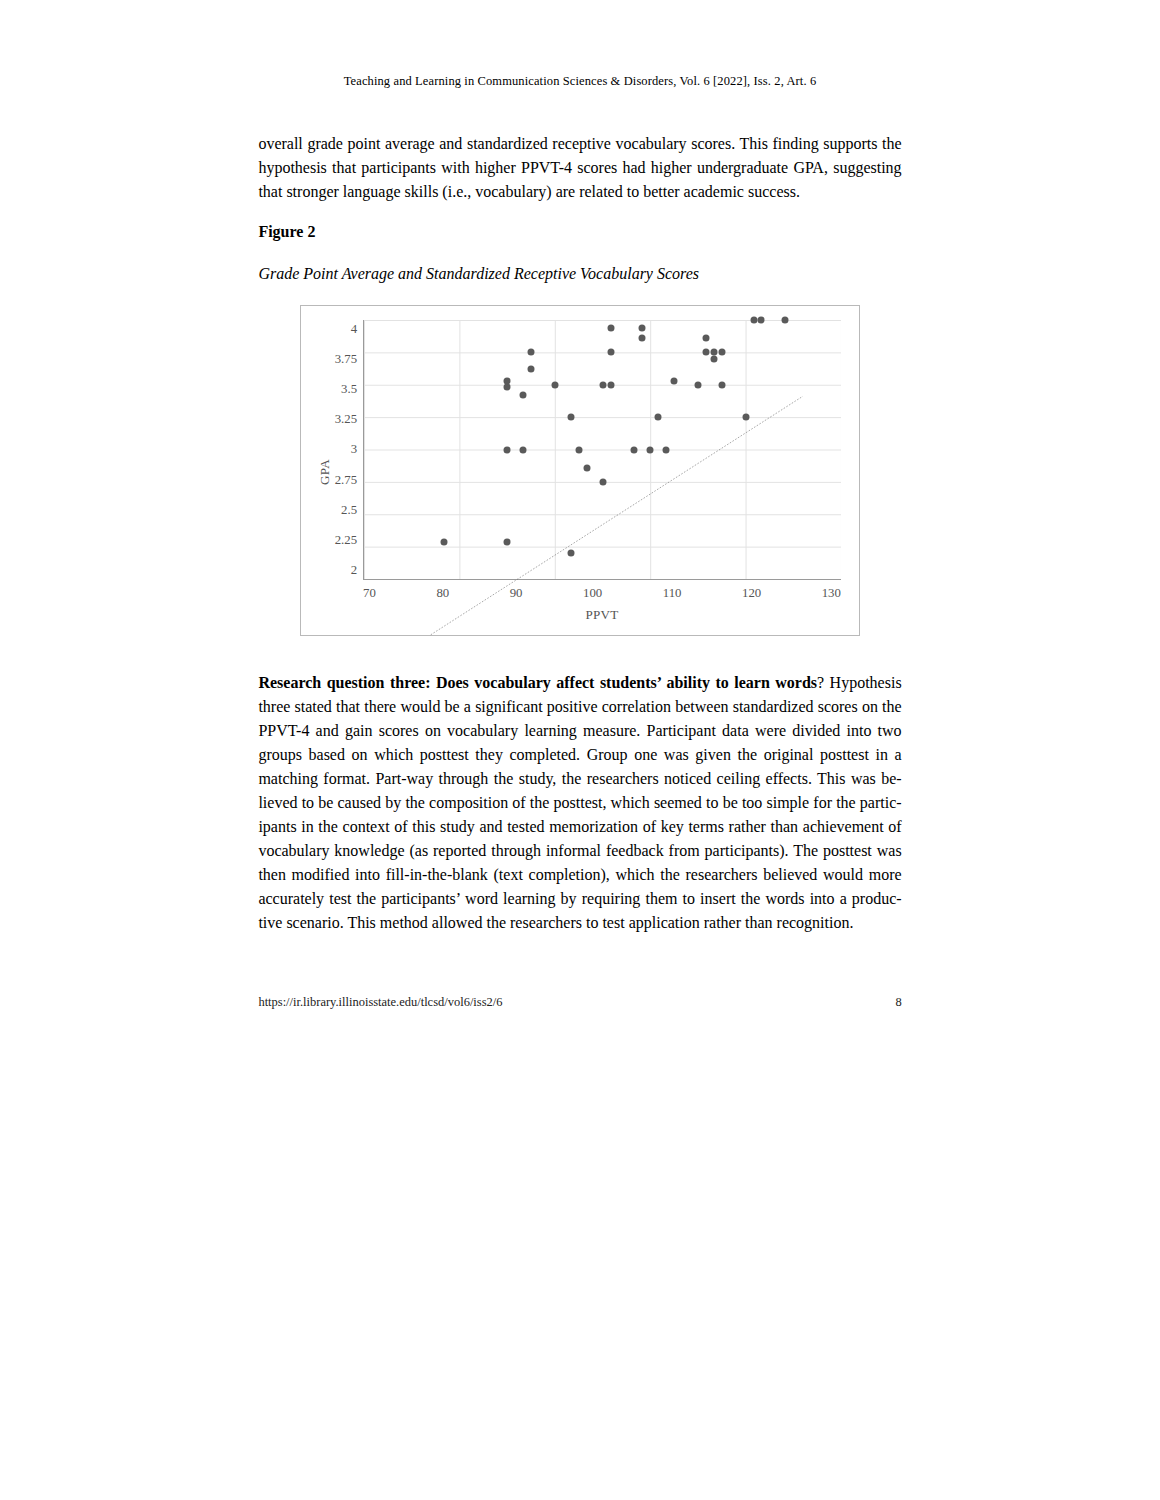Teaching and Learning in Communication Sciences & Disorders, Vol. 6 [2022], Iss. 2, Art. 6
overall grade point average and standardized receptive vocabulary scores. This finding supports the hypothesis that participants with higher PPVT-4 scores had higher undergraduate GPA, suggesting that stronger language skills (i.e., vocabulary) are related to better academic success.
Figure 2
Grade Point Average and Standardized Receptive Vocabulary Scores
GPA
4
3.75
3.5
3.25
3
2.75
2.5
2.25
2
708090100110120130
PPVT
Research question three: Does vocabulary affect students’ ability to learn words? Hypothesis three stated that there would be a significant positive correlation between standardized scores on the PPVT-4 and gain scores on vocabulary learning measure. Participant data were divided into two groups based on which posttest they completed. Group one was given the original posttest in a matching format. Part-way through the study, the researchers noticed ceiling effects. This was believed to be caused by the composition of the posttest, which seemed to be too simple for the participants in the context of this study and tested memorization of key terms rather than achievement of vocabulary knowledge (as reported through informal feedback from participants). The posttest was then modified into fill-in-the-blank (text completion), which the researchers believed would more accurately test the participants’ word learning by requiring them to insert the words into a productive scenario. This method allowed the researchers to test application rather than recognition.
https://ir.library.illinoisstate.edu/tlcsd/vol6/iss2/6 8